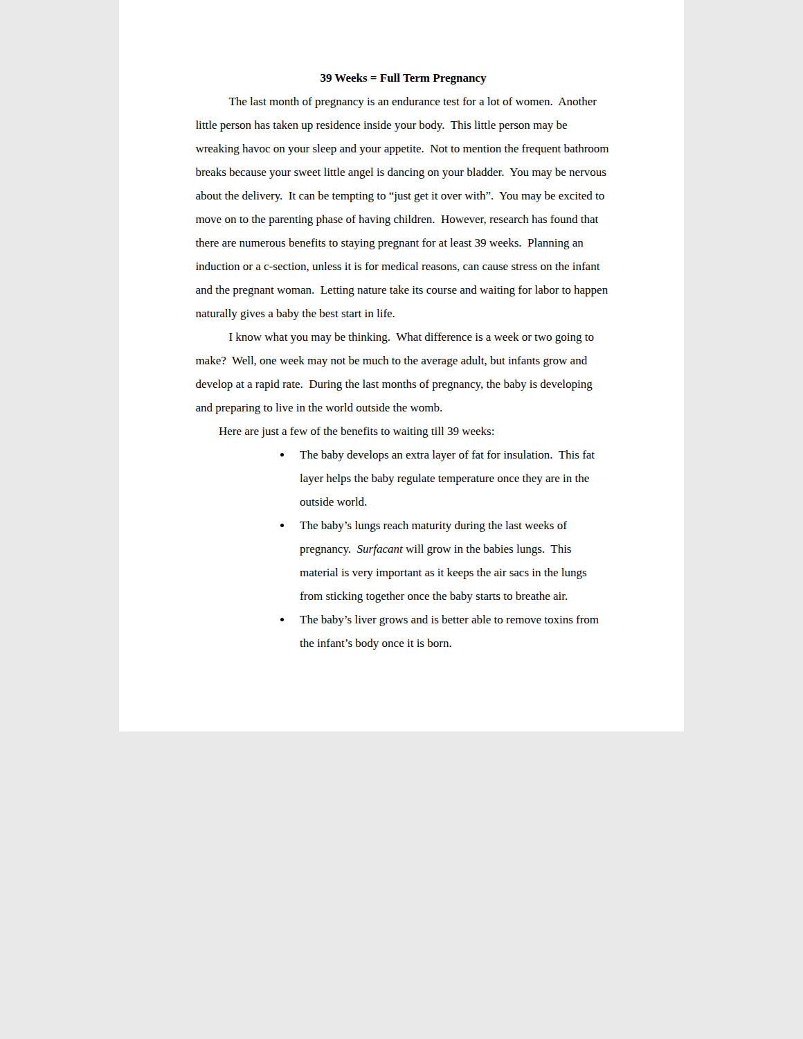39 Weeks = Full Term Pregnancy
The last month of pregnancy is an endurance test for a lot of women. Another little person has taken up residence inside your body. This little person may be wreaking havoc on your sleep and your appetite. Not to mention the frequent bathroom breaks because your sweet little angel is dancing on your bladder. You may be nervous about the delivery. It can be tempting to “just get it over with”. You may be excited to move on to the parenting phase of having children. However, research has found that there are numerous benefits to staying pregnant for at least 39 weeks. Planning an induction or a c-section, unless it is for medical reasons, can cause stress on the infant and the pregnant woman. Letting nature take its course and waiting for labor to happen naturally gives a baby the best start in life.
I know what you may be thinking. What difference is a week or two going to make? Well, one week may not be much to the average adult, but infants grow and develop at a rapid rate. During the last months of pregnancy, the baby is developing and preparing to live in the world outside the womb.
Here are just a few of the benefits to waiting till 39 weeks:
The baby develops an extra layer of fat for insulation. This fat layer helps the baby regulate temperature once they are in the outside world.
The baby’s lungs reach maturity during the last weeks of pregnancy. Surfacant will grow in the babies lungs. This material is very important as it keeps the air sacs in the lungs from sticking together once the baby starts to breathe air.
The baby’s liver grows and is better able to remove toxins from the infant’s body once it is born.